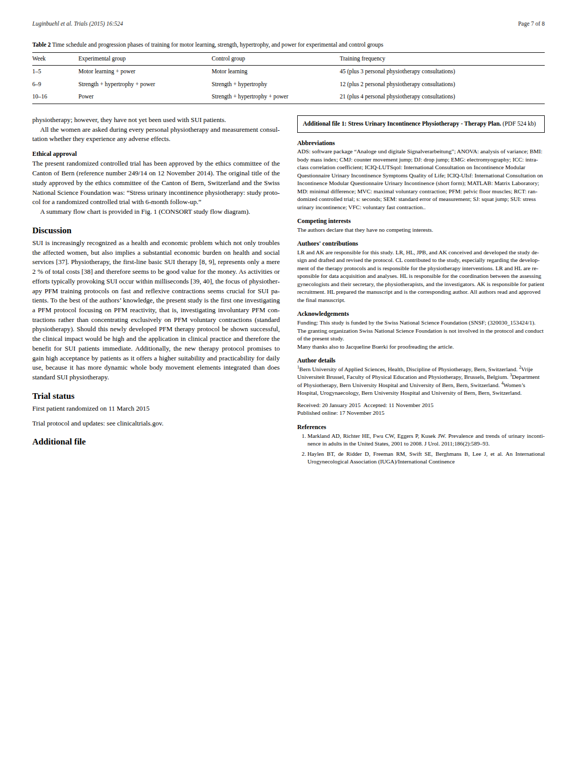Luginbuehl et al. Trials (2015) 16:524
Page 7 of 8
Table 2 Time schedule and progression phases of training for motor learning, strength, hypertrophy, and power for experimental and control groups
| Week | Experimental group | Control group | Training frequency |
| --- | --- | --- | --- |
| 1–5 | Motor learning + power | Motor learning | 45 (plus 3 personal physiotherapy consultations) |
| 6–9 | Strength + hypertrophy + power | Strength + hypertrophy | 12 (plus 2 personal physiotherapy consultations) |
| 10–16 | Power | Strength + hypertrophy + power | 21 (plus 4 personal physiotherapy consultations) |
physiotherapy; however, they have not yet been used with SUI patients.
All the women are asked during every personal physiotherapy and measurement consultation whether they experience any adverse effects.
Ethical approval
The present randomized controlled trial has been approved by the ethics committee of the Canton of Bern (reference number 249/14 on 12 November 2014). The original title of the study approved by the ethics committee of the Canton of Bern, Switzerland and the Swiss National Science Foundation was: “Stress urinary incontinence physiotherapy: study protocol for a randomized controlled trial with 6-month follow-up.”
A summary flow chart is provided in Fig. 1 (CONSORT study flow diagram).
Discussion
SUI is increasingly recognized as a health and economic problem which not only troubles the affected women, but also implies a substantial economic burden on health and social services [37]. Physiotherapy, the first-line basic SUI therapy [8, 9], represents only a mere 2 % of total costs [38] and therefore seems to be good value for the money. As activities or efforts typically provoking SUI occur within milliseconds [39, 40], the focus of physiotherapy PFM training protocols on fast and reflexive contractions seems crucial for SUI patients. To the best of the authors’ knowledge, the present study is the first one investigating a PFM protocol focusing on PFM reactivity, that is, investigating involuntary PFM contractions rather than concentrating exclusively on PFM voluntary contractions (standard physiotherapy). Should this newly developed PFM therapy protocol be shown successful, the clinical impact would be high and the application in clinical practice and therefore the benefit for SUI patients immediate. Additionally, the new therapy protocol promises to gain high acceptance by patients as it offers a higher suitability and practicability for daily use, because it has more dynamic whole body movement elements integrated than does standard SUI physiotherapy.
Trial status
First patient randomized on 11 March 2015
Trial protocol and updates: see clinicaltrials.gov.
Additional file
Additional file 1: Stress Urinary Incontinence Physiotherapy - Therapy Plan. (PDF 524 kb)
Abbreviations
ADS: software package “Analoge und digitale Signalverarbeitung”; ANOVA: analysis of variance; BMI: body mass index; CMJ: counter movement jump; DJ: drop jump; EMG: electromyography; ICC: intra-class correlation coefficient; ICIQ-LUTSqol: International Consultation on Incontinence Modular Questionnaire Urinary Incontinence Symptoms Quality of Life; ICIQ-UIsf: International Consultation on Incontinence Modular Questionnaire Urinary Incontinence (short form); MATLAB: Matrix Laboratory; MD: minimal difference; MVC: maximal voluntary contraction; PFM: pelvic floor muscles; RCT: randomized controlled trial; s: seconds; SEM: standard error of measurement; SJ: squat jump; SUI: stress urinary incontinence; VFC: voluntary fast contraction..
Competing interests
The authors declare that they have no competing interests.
Authors' contributions
LR and AK are responsible for this study. LR, HL, JPB, and AK conceived and developed the study design and drafted and revised the protocol. CL contributed to the study, especially regarding the development of the therapy protocols and is responsible for the physiotherapy interventions. LR and HL are responsible for data acquisition and analyses. HL is responsible for the coordination between the assessing gynecologists and their secretary, the physiotherapists, and the investigators. AK is responsible for patient recruitment. HL prepared the manuscript and is the corresponding author. All authors read and approved the final manuscript.
Acknowledgements
Funding: This study is funded by the Swiss National Science Foundation (SNSF; (320030_153424/1). The granting organization Swiss National Science Foundation is not involved in the protocol and conduct of the present study.
Many thanks also to Jacqueline Buerki for proofreading the article.
Author details
1Bern University of Applied Sciences, Health, Discipline of Physiotherapy, Bern, Switzerland. 2Vrije Universiteit Brussel, Faculty of Physical Education and Physiotherapy, Brussels, Belgium. 3Department of Physiotherapy, Bern University Hospital and University of Bern, Bern, Switzerland. 4Women’s Hospital, Urogynaecology, Bern University Hospital and University of Bern, Bern, Switzerland.
Received: 20 January 2015 Accepted: 11 November 2015
Published online: 17 November 2015
References
Markland AD, Richter HE, Fwu CW, Eggers P, Kusek JW. Prevalence and trends of urinary incontinence in adults in the United States, 2001 to 2008. J Urol. 2011;186(2):589–93.
Haylen BT, de Ridder D, Freeman RM, Swift SE, Berghmans B, Lee J, et al. An International Urogynecological Association (IUGA)/International Continence